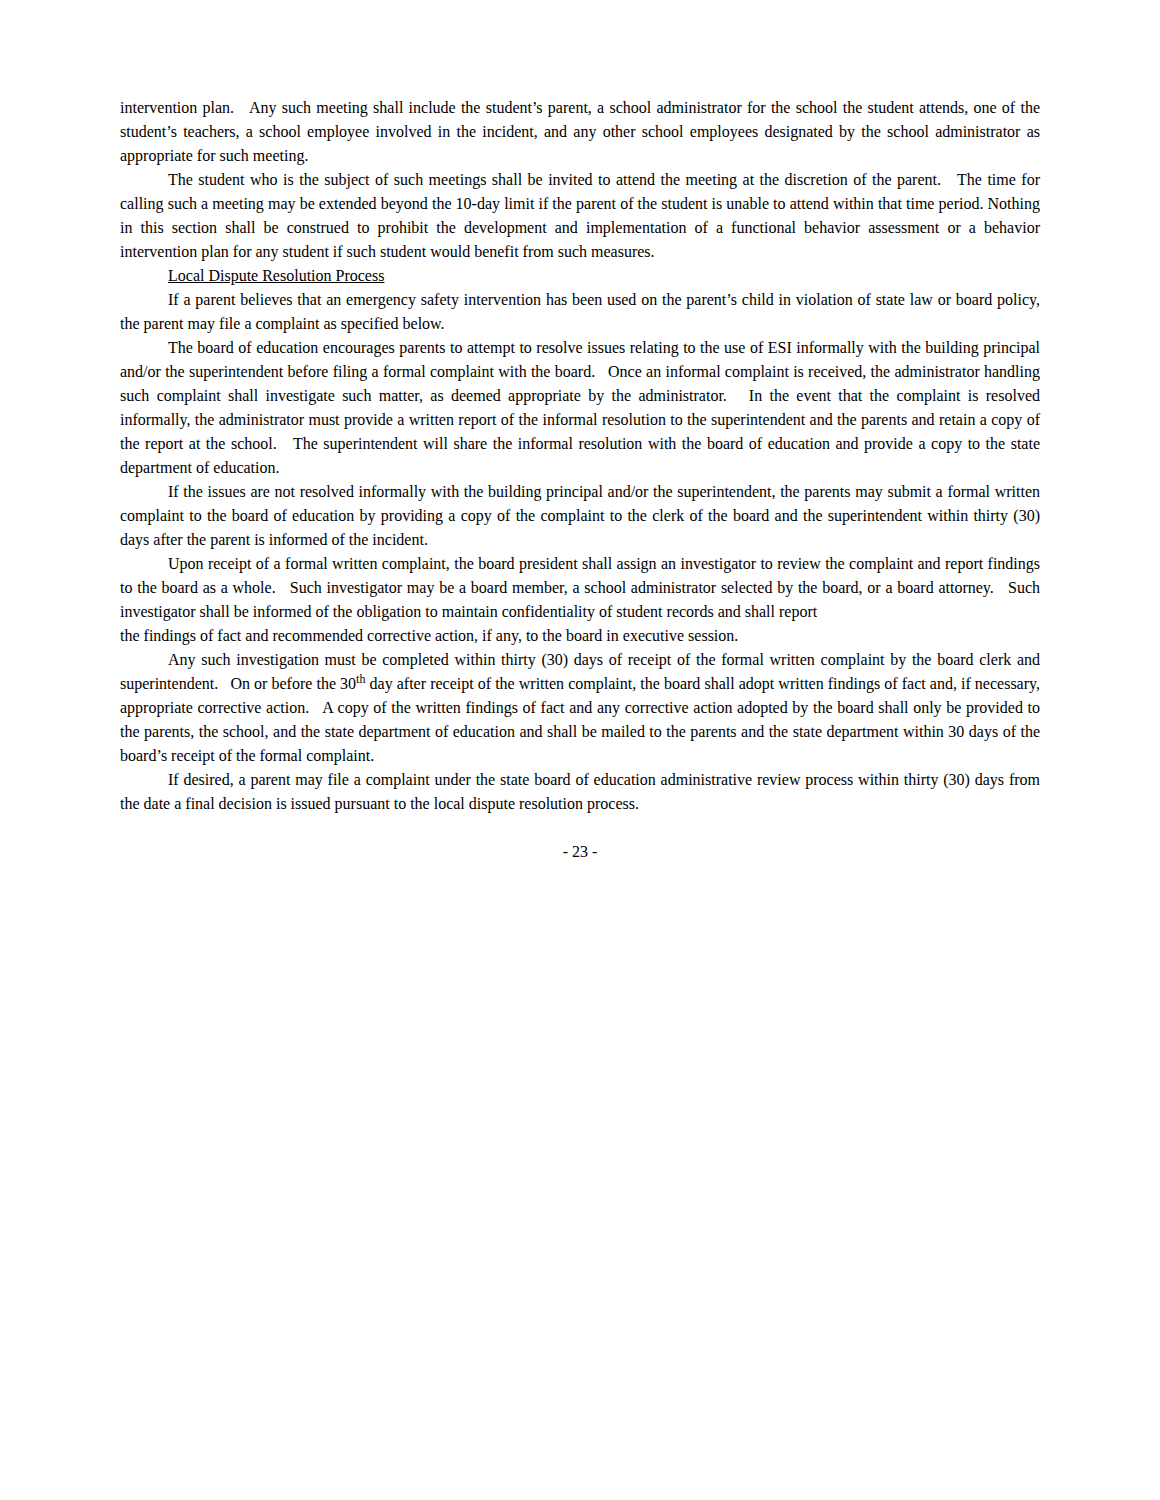intervention plan. Any such meeting shall include the student’s parent, a school administrator for the school the student attends, one of the student’s teachers, a school employee involved in the incident, and any other school employees designated by the school administrator as appropriate for such meeting.
The student who is the subject of such meetings shall be invited to attend the meeting at the discretion of the parent. The time for calling such a meeting may be extended beyond the 10-day limit if the parent of the student is unable to attend within that time period. Nothing in this section shall be construed to prohibit the development and implementation of a functional behavior assessment or a behavior intervention plan for any student if such student would benefit from such measures.
Local Dispute Resolution Process
If a parent believes that an emergency safety intervention has been used on the parent’s child in violation of state law or board policy, the parent may file a complaint as specified below.
The board of education encourages parents to attempt to resolve issues relating to the use of ESI informally with the building principal and/or the superintendent before filing a formal complaint with the board. Once an informal complaint is received, the administrator handling such complaint shall investigate such matter, as deemed appropriate by the administrator. In the event that the complaint is resolved informally, the administrator must provide a written report of the informal resolution to the superintendent and the parents and retain a copy of the report at the school. The superintendent will share the informal resolution with the board of education and provide a copy to the state department of education.
If the issues are not resolved informally with the building principal and/or the superintendent, the parents may submit a formal written complaint to the board of education by providing a copy of the complaint to the clerk of the board and the superintendent within thirty (30) days after the parent is informed of the incident.
Upon receipt of a formal written complaint, the board president shall assign an investigator to review the complaint and report findings to the board as a whole. Such investigator may be a board member, a school administrator selected by the board, or a board attorney. Such investigator shall be informed of the obligation to maintain confidentiality of student records and shall report
the findings of fact and recommended corrective action, if any, to the board in executive session.
Any such investigation must be completed within thirty (30) days of receipt of the formal written complaint by the board clerk and superintendent. On or before the 30th day after receipt of the written complaint, the board shall adopt written findings of fact and, if necessary, appropriate corrective action. A copy of the written findings of fact and any corrective action adopted by the board shall only be provided to the parents, the school, and the state department of education and shall be mailed to the parents and the state department within 30 days of the board’s receipt of the formal complaint.
If desired, a parent may file a complaint under the state board of education administrative review process within thirty (30) days from the date a final decision is issued pursuant to the local dispute resolution process.
- 23 -